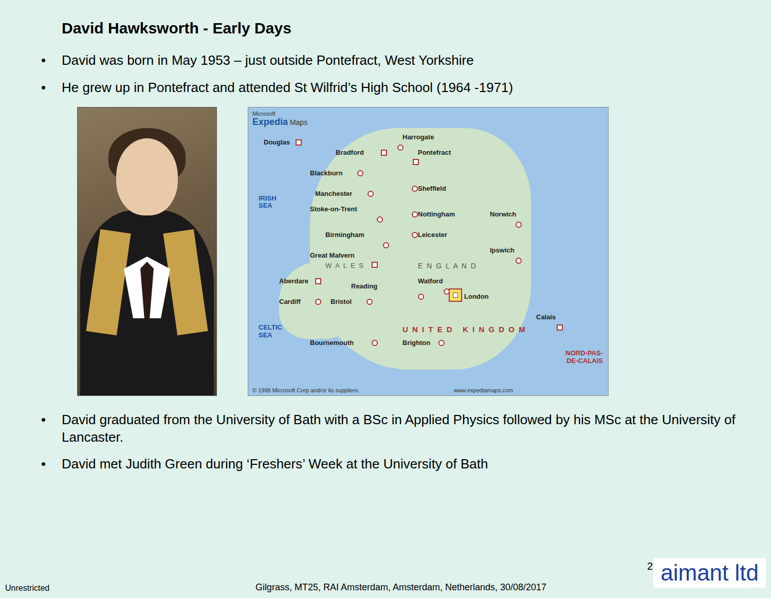David Hawksworth - Early Days
David was born in May 1953 – just outside Pontefract, West Yorkshire
He grew up in Pontefract and attended St Wilfrid’s High School (1964 -1971)
Microsoft Expedia Maps
IRISH
SEA
CELTIC
SEA
W A L E S
E N G L A N D
U N I T E D K I N G D O M
NORD-PAS-
DE-CALAIS
Douglas
Harrogate
Bradford
Pontefract
Blackburn
Manchester
Sheffield
Stoke-on-Trent
Nottingham
Norwich
Birmingham
Leicester
Great Malvern
Ipswich
Watford
Aberdare
Reading
Cardiff
Bristol
London
Calais
Bournemouth
Brighton
© 1998 Microsoft Corp and/or its suppliers. www.expediamaps.com
David graduated from the University of Bath with a BSc in Applied Physics followed by his MSc at the University of Lancaster.
David met Judith Green during ‘Freshers’ Week at the University of Bath
Unrestricted
Gilgrass, MT25, RAI Amsterdam, Amsterdam, Netherlands, 30/08/2017
2
aimant ltd